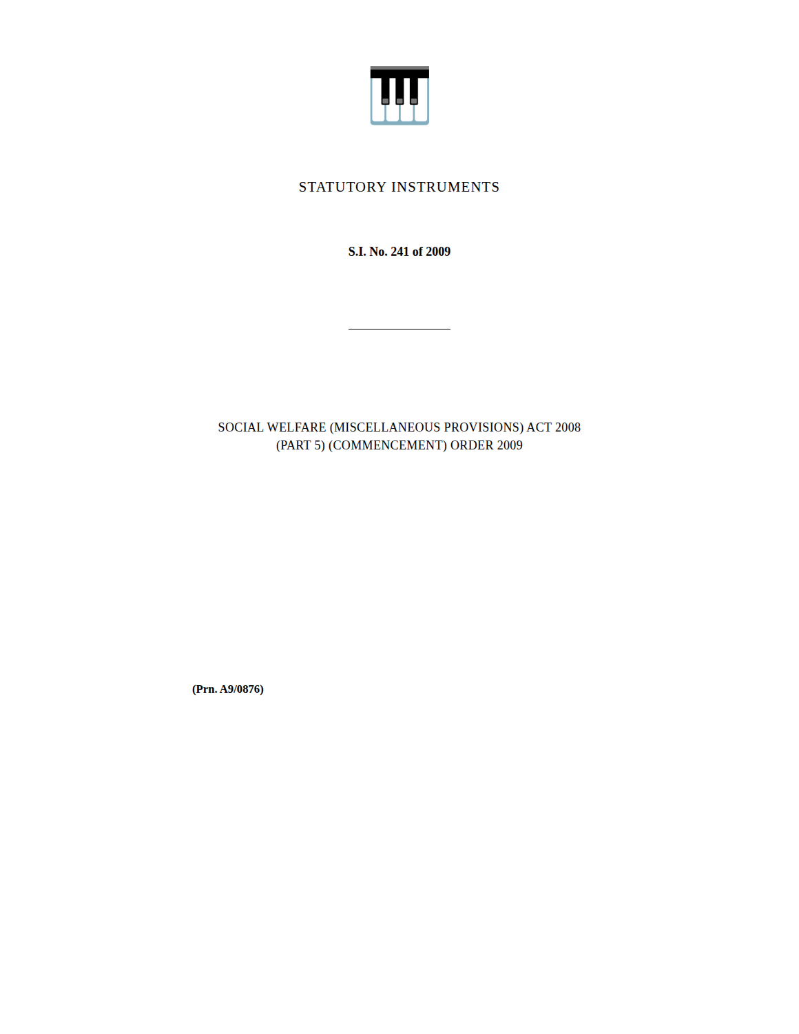🎹
STATUTORY INSTRUMENTS
S.I. No. 241 of 2009
SOCIAL WELFARE (MISCELLANEOUS PROVISIONS) ACT 2008
(PART 5) (COMMENCEMENT) ORDER 2009
(Prn. A9/0876)